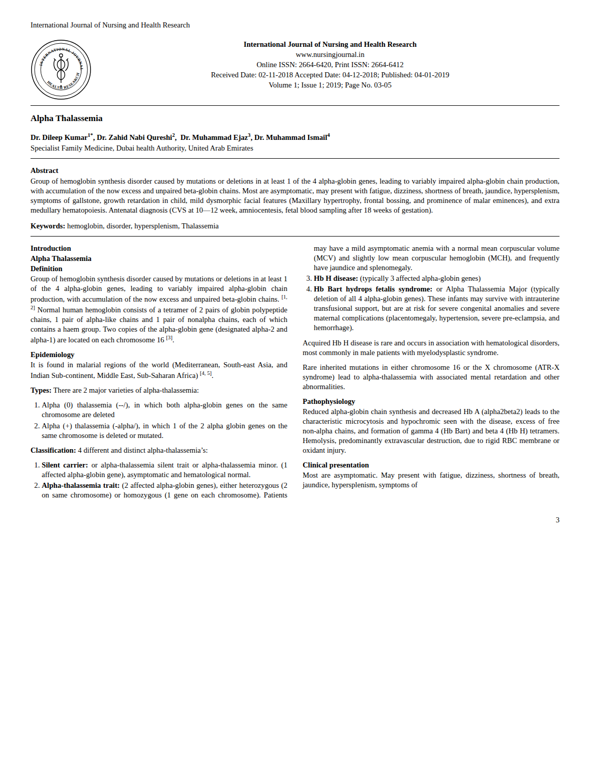International Journal of Nursing and Health Research
INTERNATIONAL JOURNAL OF NURSING AND HEALTH RESEARCH
International Journal of Nursing and Health Research
www.nursingjournal.in
Online ISSN: 2664-6420, Print ISSN: 2664-6412
Received Date: 02-11-2018 Accepted Date: 04-12-2018; Published: 04-01-2019
Volume 1; Issue 1; 2019; Page No. 03-05
Alpha Thalassemia
Dr. Dileep Kumar1*, Dr. Zahid Nabi Qureshi2, Dr. Muhammad Ejaz3, Dr. Muhammad Ismail4
Specialist Family Medicine, Dubai health Authority, United Arab Emirates
Abstract
Group of hemoglobin synthesis disorder caused by mutations or deletions in at least 1 of the 4 alpha-globin genes, leading to variably impaired alpha-globin chain production, with accumulation of the now excess and unpaired beta-globin chains. Most are asymptomatic, may present with fatigue, dizziness, shortness of breath, jaundice, hypersplenism, symptoms of gallstone, growth retardation in child, mild dysmorphic facial features (Maxillary hypertrophy, frontal bossing, and prominence of malar eminences), and extra medullary hematopoiesis. Antenatal diagnosis (CVS at 10—12 week, amniocentesis, fetal blood sampling after 18 weeks of gestation).
Keywords: hemoglobin, disorder, hypersplenism, Thalassemia
Introduction
Alpha Thalassemia
Definition
Group of hemoglobin synthesis disorder caused by mutations or deletions in at least 1 of the 4 alpha-globin genes, leading to variably impaired alpha-globin chain production, with accumulation of the now excess and unpaired beta-globin chains. [1, 2] Normal human hemoglobin consists of a tetramer of 2 pairs of globin polypeptide chains, 1 pair of alpha-like chains and 1 pair of nonalpha chains, each of which contains a haem group. Two copies of the alpha-globin gene (designated alpha-2 and alpha-1) are located on each chromosome 16 [3].
Epidemiology
It is found in malarial regions of the world (Mediterranean, South-east Asia, and Indian Sub-continent, Middle East, Sub-Saharan Africa) [4, 5].
Types: There are 2 major varieties of alpha-thalassemia:
Alpha (0) thalassemia (--/), in which both alpha-globin genes on the same chromosome are deleted
Alpha (+) thalassemia (-alpha/), in which 1 of the 2 alpha globin genes on the same chromosome is deleted or mutated.
Classification: 4 different and distinct alpha-thalassemia’s:
Silent carrier: or alpha-thalassemia silent trait or alpha-thalassemia minor. (1 affected alpha-globin gene), asymptomatic and hematological normal.
Alpha-thalassemia trait: (2 affected alpha-globin genes), either heterozygous (2 on same chromosome) or homozygous (1 gene on each chromosome). Patients may have a mild asymptomatic anemia with a normal mean corpuscular volume (MCV) and slightly low mean corpuscular hemoglobin (MCH), and frequently have jaundice and splenomegaly.
Hb H disease: (typically 3 affected alpha-globin genes)
Hb Bart hydrops fetalis syndrome: or Alpha Thalassemia Major (typically deletion of all 4 alpha-globin genes). These infants may survive with intrauterine transfusional support, but are at risk for severe congenital anomalies and severe maternal complications (placentomegaly, hypertension, severe pre-eclampsia, and hemorrhage).
Acquired Hb H disease is rare and occurs in association with hematological disorders, most commonly in male patients with myelodysplastic syndrome.
Rare inherited mutations in either chromosome 16 or the X chromosome (ATR-X syndrome) lead to alpha-thalassemia with associated mental retardation and other abnormalities.
Pathophysiology
Reduced alpha-globin chain synthesis and decreased Hb A (alpha2beta2) leads to the characteristic microcytosis and hypochromic seen with the disease, excess of free non-alpha chains, and formation of gamma 4 (Hb Bart) and beta 4 (Hb H) tetramers. Hemolysis, predominantly extravascular destruction, due to rigid RBC membrane or oxidant injury.
Clinical presentation
Most are asymptomatic. May present with fatigue, dizziness, shortness of breath, jaundice, hypersplenism, symptoms of
3